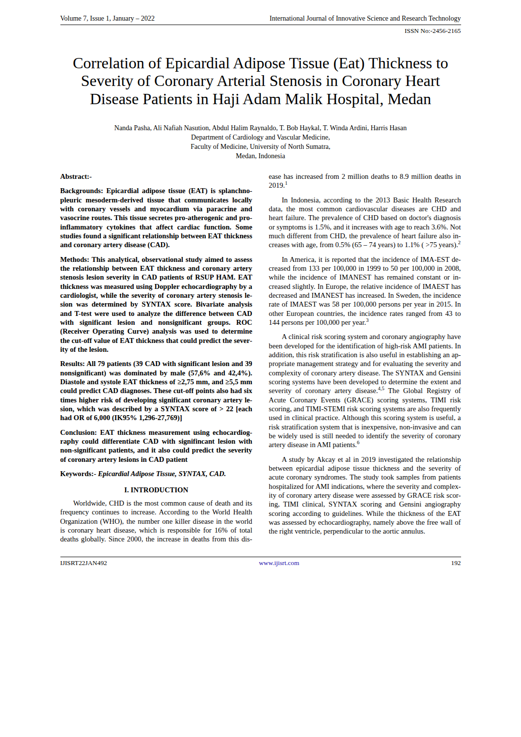Volume 7, Issue 1, January – 2022
International Journal of Innovative Science and Research Technology
ISSN No:-2456-2165
Correlation of Epicardial Adipose Tissue (Eat) Thickness to Severity of Coronary Arterial Stenosis in Coronary Heart Disease Patients in Haji Adam Malik Hospital, Medan
Nanda Pasha, Ali Nafiah Nasution, Abdul Halim Raynaldo, T. Bob Haykal, T. Winda Ardini, Harris Hasan
Department of Cardiology and Vascular Medicine,
Faculty of Medicine, University of North Sumatra,
Medan, Indonesia
Abstract:-
Backgrounds: Epicardial adipose tissue (EAT) is splanchnopleuric mesoderm-derived tissue that communicates locally with coronary vessels and myocardium via paracrine and vasocrine routes. This tissue secretes pro-atherogenic and pro-inflammatory cytokines that affect cardiac function. Some studies found a significant relationship between EAT thickness and coronary artery disease (CAD).
Methods: This analytical, observational study aimed to assess the relationship between EAT thickness and coronary artery stenosis lesion severity in CAD patients of RSUP HAM. EAT thickness was measured using Doppler echocardiography by a cardiologist, while the severity of coronary artery stenosis lesion was determined by SYNTAX score. Bivariate analysis and T-test were used to analyze the difference between CAD with significant lesion and nonsignificant groups. ROC (Receiver Operating Curve) analysis was used to determine the cut-off value of EAT thickness that could predict the severity of the lesion.
Results: All 79 patients (39 CAD with significant lesion and 39 nonsignificant) was dominated by male (57,6% and 42,4%). Diastole and systole EAT thickness of ≥2,75 mm, and ≥5,5 mm could predict CAD diagnoses. These cut-off points also had six times higher risk of developing significant coronary artery lesion, which was described by a SYNTAX score of > 22 [each had OR of 6,000 (IK95% 1,296-27,769)]
Conclusion: EAT thickness measurement using echocardiography could differentiate CAD with signifincant lesion with non-significant patients, and it also could predict the severity of coronary artery lesions in CAD patient
Keywords:- Epicardial Adipose Tissue, SYNTAX, CAD.
I. Introduction
Worldwide, CHD is the most common cause of death and its frequency continues to increase. According to the World Health Organization (WHO), the number one killer disease in the world is coronary heart disease, which is responsible for 16% of total deaths globally. Since 2000, the increase in deaths from this disease has increased from 2 million deaths to 8.9 million deaths in 2019.1
In Indonesia, according to the 2013 Basic Health Research data, the most common cardiovascular diseases are CHD and heart failure. The prevalence of CHD based on doctor's diagnosis or symptoms is 1.5%, and it increases with age to reach 3.6%. Not much different from CHD, the prevalence of heart failure also increases with age, from 0.5% (65 – 74 years) to 1.1% ( >75 years).2
In America, it is reported that the incidence of IMA-EST decreased from 133 per 100,000 in 1999 to 50 per 100,000 in 2008, while the incidence of IMANEST has remained constant or increased slightly. In Europe, the relative incidence of IMAEST has decreased and IMANEST has increased. In Sweden, the incidence rate of IMAEST was 58 per 100,000 persons per year in 2015. In other European countries, the incidence rates ranged from 43 to 144 persons per 100,000 per year.3
A clinical risk scoring system and coronary angiography have been developed for the identification of high-risk AMI patients. In addition, this risk stratification is also useful in establishing an appropriate management strategy and for evaluating the severity and complexity of coronary artery disease. The SYNTAX and Gensini scoring systems have been developed to determine the extent and severity of coronary artery disease.4,5 The Global Registry of Acute Coronary Events (GRACE) scoring systems, TIMI risk scoring, and TIMI-STEMI risk scoring systems are also frequently used in clinical practice. Although this scoring system is useful, a risk stratification system that is inexpensive, non-invasive and can be widely used is still needed to identify the severity of coronary artery disease in AMI patients.6
A study by Akcay et al in 2019 investigated the relationship between epicardial adipose tissue thickness and the severity of acute coronary syndromes. The study took samples from patients hospitalized for AMI indications, where the severity and complexity of coronary artery disease were assessed by GRACE risk scoring, TIMI clinical, SYNTAX scoring and Gensini angiography scoring according to guidelines. While the thickness of the EAT was assessed by echocardiography, namely above the free wall of the right ventricle, perpendicular to the aortic annulus.
IJISRT22JAN492
www.ijisrt.com
192